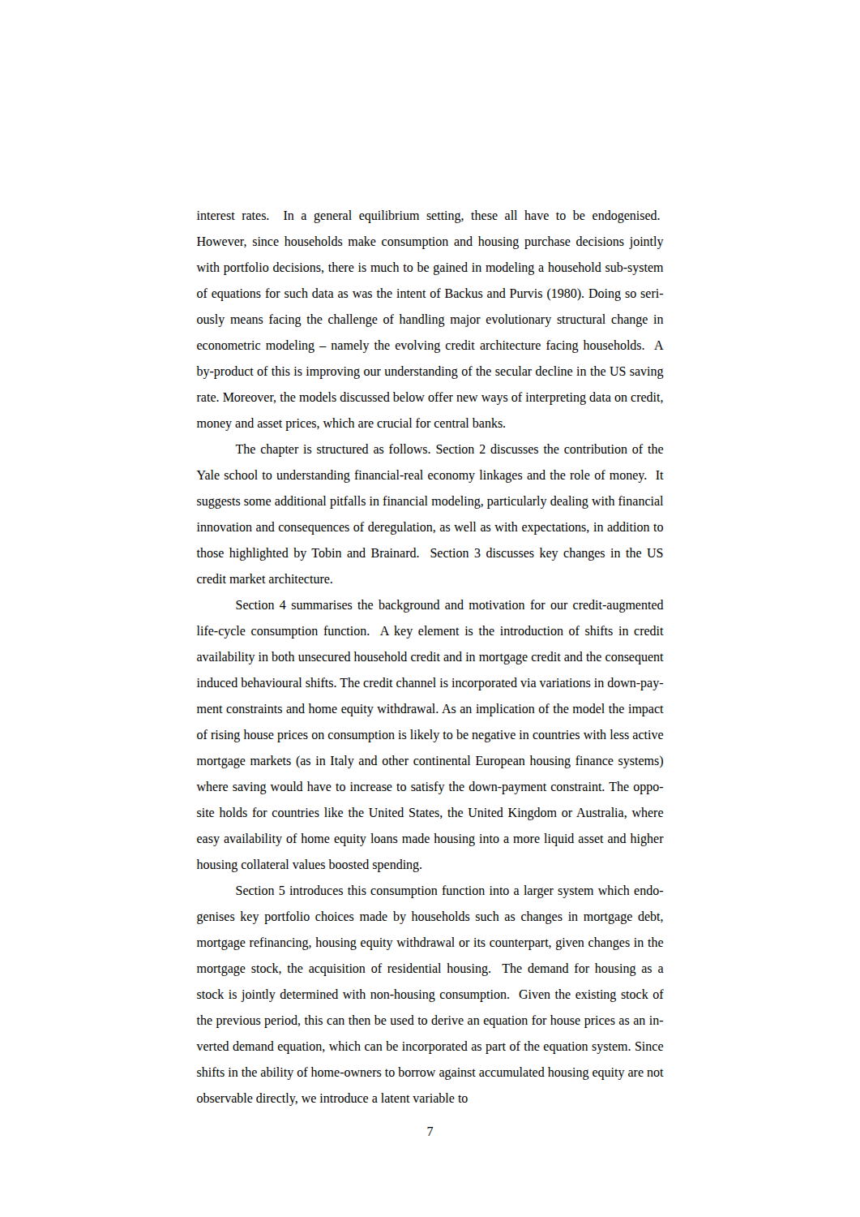interest rates. In a general equilibrium setting, these all have to be endogenised. However, since households make consumption and housing purchase decisions jointly with portfolio decisions, there is much to be gained in modeling a household sub-system of equations for such data as was the intent of Backus and Purvis (1980). Doing so seriously means facing the challenge of handling major evolutionary structural change in econometric modeling – namely the evolving credit architecture facing households. A by-product of this is improving our understanding of the secular decline in the US saving rate. Moreover, the models discussed below offer new ways of interpreting data on credit, money and asset prices, which are crucial for central banks.
The chapter is structured as follows. Section 2 discusses the contribution of the Yale school to understanding financial-real economy linkages and the role of money. It suggests some additional pitfalls in financial modeling, particularly dealing with financial innovation and consequences of deregulation, as well as with expectations, in addition to those highlighted by Tobin and Brainard. Section 3 discusses key changes in the US credit market architecture.
Section 4 summarises the background and motivation for our credit-augmented life-cycle consumption function. A key element is the introduction of shifts in credit availability in both unsecured household credit and in mortgage credit and the consequent induced behavioural shifts. The credit channel is incorporated via variations in down-payment constraints and home equity withdrawal. As an implication of the model the impact of rising house prices on consumption is likely to be negative in countries with less active mortgage markets (as in Italy and other continental European housing finance systems) where saving would have to increase to satisfy the down-payment constraint. The opposite holds for countries like the United States, the United Kingdom or Australia, where easy availability of home equity loans made housing into a more liquid asset and higher housing collateral values boosted spending.
Section 5 introduces this consumption function into a larger system which endogenises key portfolio choices made by households such as changes in mortgage debt, mortgage refinancing, housing equity withdrawal or its counterpart, given changes in the mortgage stock, the acquisition of residential housing. The demand for housing as a stock is jointly determined with non-housing consumption. Given the existing stock of the previous period, this can then be used to derive an equation for house prices as an inverted demand equation, which can be incorporated as part of the equation system. Since shifts in the ability of home-owners to borrow against accumulated housing equity are not observable directly, we introduce a latent variable to
7